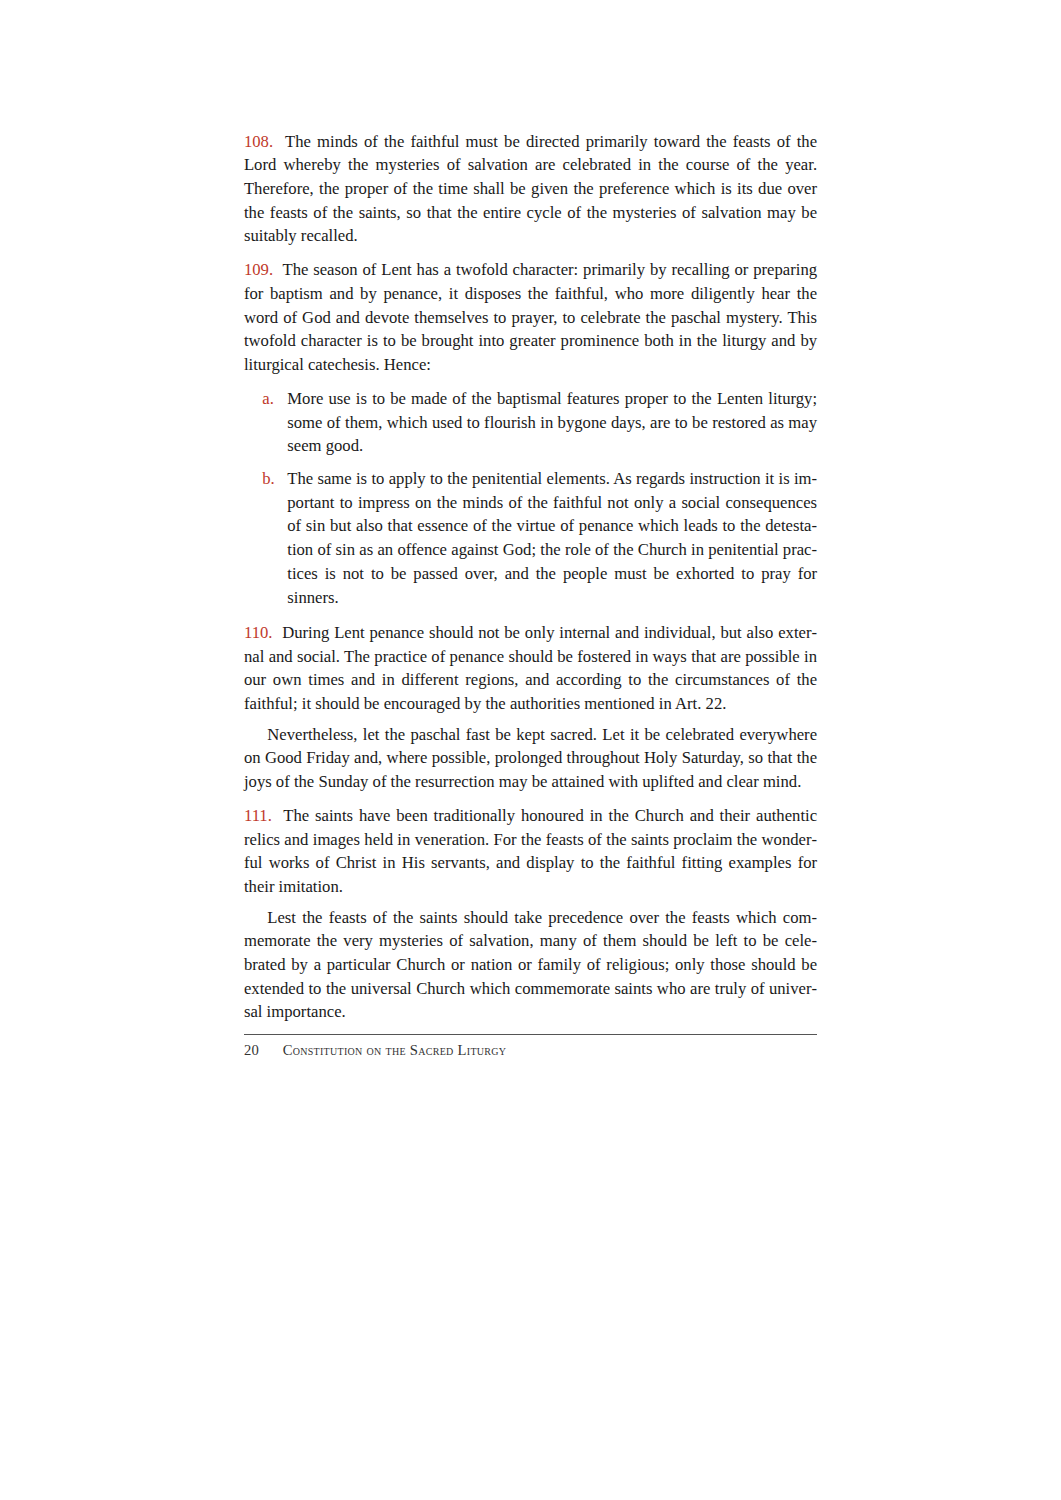108. The minds of the faithful must be directed primarily toward the feasts of the Lord whereby the mysteries of salvation are celebrated in the course of the year. Therefore, the proper of the time shall be given the preference which is its due over the feasts of the saints, so that the entire cycle of the mysteries of salvation may be suitably recalled.
109. The season of Lent has a twofold character: primarily by recalling or preparing for baptism and by penance, it disposes the faithful, who more diligently hear the word of God and devote themselves to prayer, to celebrate the paschal mystery. This twofold character is to be brought into greater prominence both in the liturgy and by liturgical catechesis. Hence:
More use is to be made of the baptismal features proper to the Lenten liturgy; some of them, which used to flourish in bygone days, are to be restored as may seem good.
The same is to apply to the penitential elements. As regards instruction it is important to impress on the minds of the faithful not only a social consequences of sin but also that essence of the virtue of penance which leads to the detestation of sin as an offence against God; the role of the Church in penitential practices is not to be passed over, and the people must be exhorted to pray for sinners.
110. During Lent penance should not be only internal and individual, but also external and social. The practice of penance should be fostered in ways that are possible in our own times and in different regions, and according to the circumstances of the faithful; it should be encouraged by the authorities mentioned in Art. 22.
Nevertheless, let the paschal fast be kept sacred. Let it be celebrated everywhere on Good Friday and, where possible, prolonged throughout Holy Saturday, so that the joys of the Sunday of the resurrection may be attained with uplifted and clear mind.
111. The saints have been traditionally honoured in the Church and their authentic relics and images held in veneration. For the feasts of the saints proclaim the wonderful works of Christ in His servants, and display to the faithful fitting examples for their imitation.
Lest the feasts of the saints should take precedence over the feasts which commemorate the very mysteries of salvation, many of them should be left to be celebrated by a particular Church or nation or family of religious; only those should be extended to the universal Church which commemorate saints who are truly of universal importance.
20 Constitution on the Sacred Liturgy